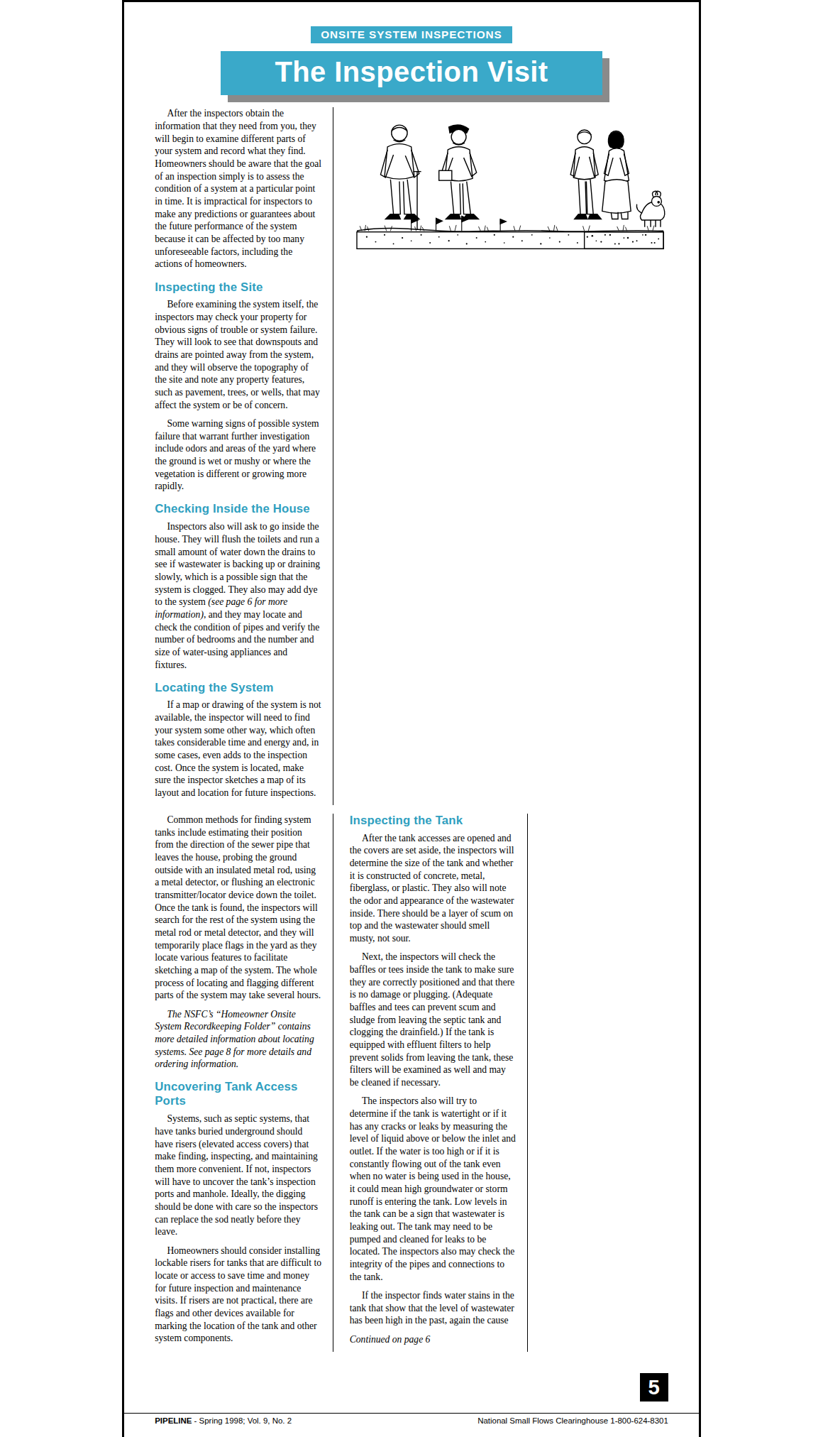ONSITE SYSTEM INSPECTIONS
The Inspection Visit
After the inspectors obtain the information that they need from you, they will begin to examine different parts of your system and record what they find. Homeowners should be aware that the goal of an inspection simply is to assess the condition of a system at a particular point in time. It is impractical for inspectors to make any predictions or guarantees about the future performance of the system because it can be affected by too many unforeseeable factors, including the actions of homeowners.
Inspecting the Site
Before examining the system itself, the inspectors may check your property for obvious signs of trouble or system failure. They will look to see that downspouts and drains are pointed away from the system, and they will observe the topography of the site and note any property features, such as pavement, trees, or wells, that may affect the system or be of concern.
Some warning signs of possible system failure that warrant further investigation include odors and areas of the yard where the ground is wet or mushy or where the vegetation is different or growing more rapidly.
Checking Inside the House
Inspectors also will ask to go inside the house. They will flush the toilets and run a small amount of water down the drains to see if wastewater is backing up or draining slowly, which is a possible sign that the system is clogged. They also may add dye to the system (see page 6 for more information), and they may locate and check the condition of pipes and verify the number of bedrooms and the number and size of water-using appliances and fixtures.
Locating the System
If a map or drawing of the system is not available, the inspector will need to find your system some other way, which often takes considerable time and energy and, in some cases, even adds to the inspection cost. Once the system is located, make sure the inspector sketches a map of its layout and location for future inspections.
Common methods for finding system tanks include estimating their position from the direction of the sewer pipe that leaves the house, probing the ground outside with an insulated metal rod, using a metal detector, or flushing an electronic transmitter/locator device down the toilet. Once the tank is found, the inspectors will search for the rest of the system using the metal rod or metal detector, and they will temporarily place flags in the yard as they locate various features to facilitate sketching a map of the system. The whole process of locating and flagging different parts of the system may take several hours.
The NSFC’s “Homeowner Onsite System Recordkeeping Folder” contains more detailed information about locating systems. See page 8 for more details and ordering information.
Uncovering Tank Access Ports
Systems, such as septic systems, that have tanks buried underground should have risers (elevated access covers) that make finding, inspecting, and maintaining them more convenient. If not, inspectors will have to uncover the tank’s inspection ports and manhole. Ideally, the digging should be done with care so the inspectors can replace the sod neatly before they leave.
Homeowners should consider installing lockable risers for tanks that are difficult to locate or access to save time and money for future inspection and maintenance visits. If risers are not practical, there are flags and other devices available for marking the location of the tank and other system components.
Inspecting the Tank
After the tank accesses are opened and the covers are set aside, the inspectors will determine the size of the tank and whether it is constructed of concrete, metal, fiberglass, or plastic. They also will note the odor and appearance of the wastewater inside. There should be a layer of scum on top and the wastewater should smell musty, not sour.
Next, the inspectors will check the baffles or tees inside the tank to make sure they are correctly positioned and that there is no damage or plugging. (Adequate baffles and tees can prevent scum and sludge from leaving the septic tank and clogging the drainfield.) If the tank is equipped with effluent filters to help prevent solids from leaving the tank, these filters will be examined as well and may be cleaned if necessary.
The inspectors also will try to determine if the tank is watertight or if it has any cracks or leaks by measuring the level of liquid above or below the inlet and outlet. If the water is too high or if it is constantly flowing out of the tank even when no water is being used in the house, it could mean high groundwater or storm runoff is entering the tank. Low levels in the tank can be a sign that wastewater is leaking out. The tank may need to be pumped and cleaned for leaks to be located. The inspectors also may check the integrity of the pipes and connections to the tank.
If the inspector finds water stains in the tank that show that the level of wastewater has been high in the past, again the cause
Continued on page 6
5
PIPELINE - Spring 1998; Vol. 9, No. 2
National Small Flows Clearinghouse 1-800-624-8301